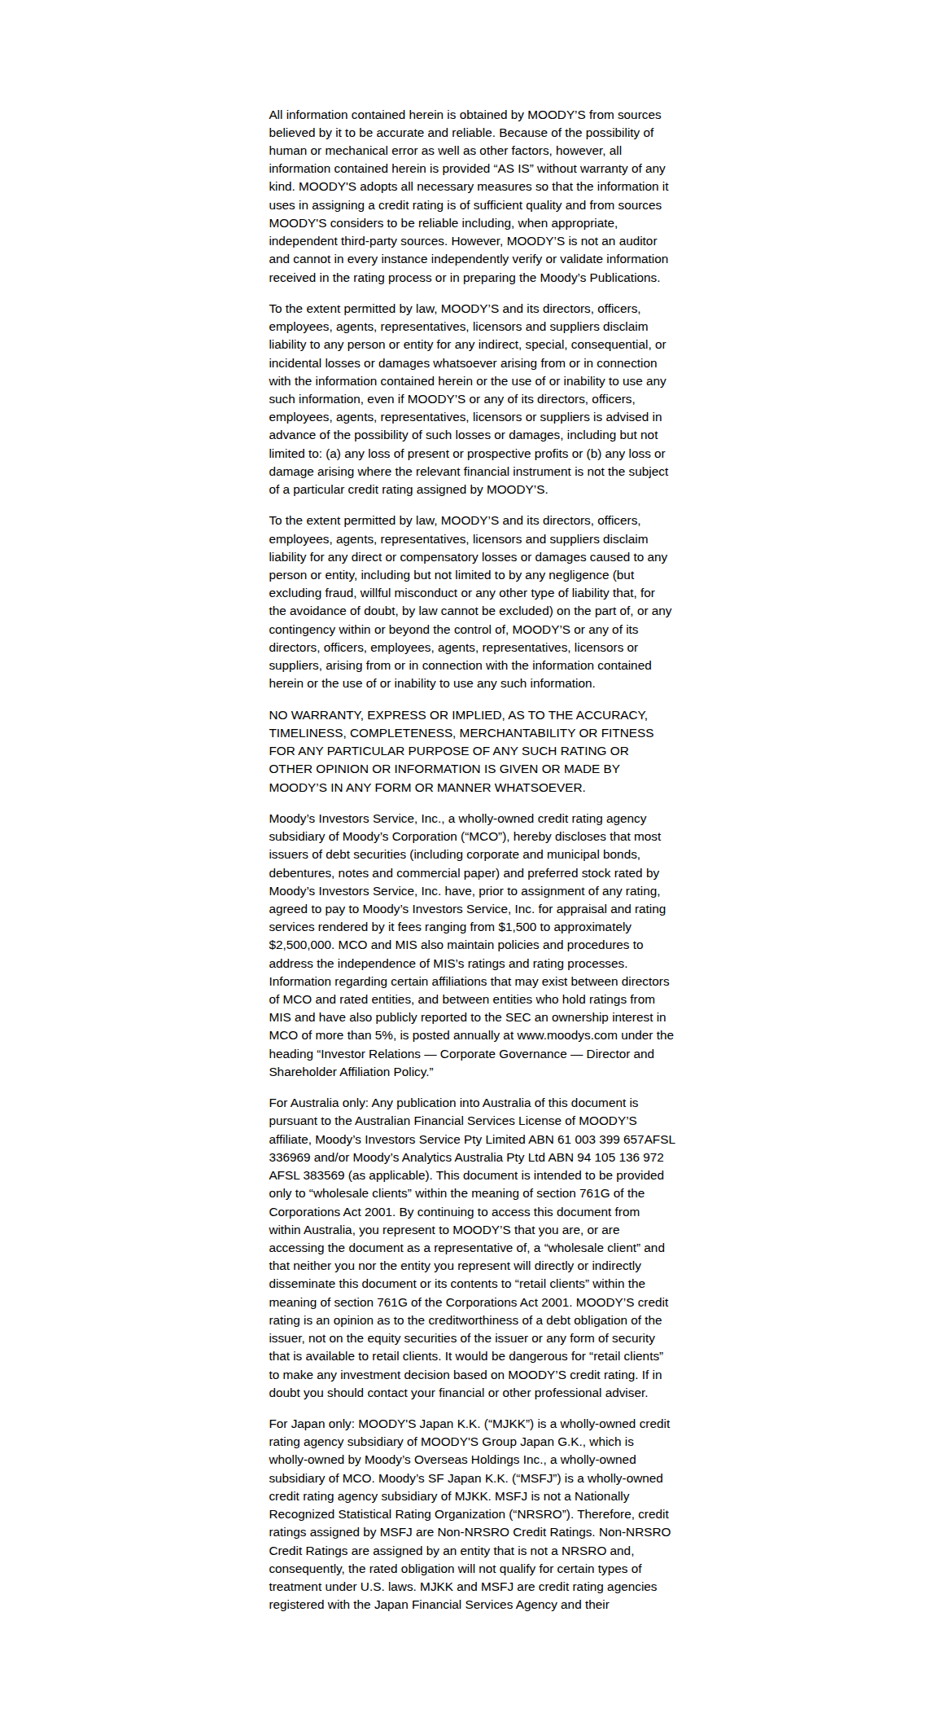All information contained herein is obtained by MOODY’S from sources believed by it to be accurate and reliable. Because of the possibility of human or mechanical error as well as other factors, however, all information contained herein is provided “AS IS” without warranty of any kind. MOODY'S adopts all necessary measures so that the information it uses in assigning a credit rating is of sufficient quality and from sources MOODY'S considers to be reliable including, when appropriate, independent third-party sources. However, MOODY’S is not an auditor and cannot in every instance independently verify or validate information received in the rating process or in preparing the Moody’s Publications.
To the extent permitted by law, MOODY’S and its directors, officers, employees, agents, representatives, licensors and suppliers disclaim liability to any person or entity for any indirect, special, consequential, or incidental losses or damages whatsoever arising from or in connection with the information contained herein or the use of or inability to use any such information, even if MOODY’S or any of its directors, officers, employees, agents, representatives, licensors or suppliers is advised in advance of the possibility of such losses or damages, including but not limited to: (a) any loss of present or prospective profits or (b) any loss or damage arising where the relevant financial instrument is not the subject of a particular credit rating assigned by MOODY’S.
To the extent permitted by law, MOODY’S and its directors, officers, employees, agents, representatives, licensors and suppliers disclaim liability for any direct or compensatory losses or damages caused to any person or entity, including but not limited to by any negligence (but excluding fraud, willful misconduct or any other type of liability that, for the avoidance of doubt, by law cannot be excluded) on the part of, or any contingency within or beyond the control of, MOODY’S or any of its directors, officers, employees, agents, representatives, licensors or suppliers, arising from or in connection with the information contained herein or the use of or inability to use any such information.
NO WARRANTY, EXPRESS OR IMPLIED, AS TO THE ACCURACY, TIMELINESS, COMPLETENESS, MERCHANTABILITY OR FITNESS FOR ANY PARTICULAR PURPOSE OF ANY SUCH RATING OR OTHER OPINION OR INFORMATION IS GIVEN OR MADE BY MOODY’S IN ANY FORM OR MANNER WHATSOEVER.
Moody’s Investors Service, Inc., a wholly-owned credit rating agency subsidiary of Moody’s Corporation (“MCO”), hereby discloses that most issuers of debt securities (including corporate and municipal bonds, debentures, notes and commercial paper) and preferred stock rated by Moody’s Investors Service, Inc. have, prior to assignment of any rating, agreed to pay to Moody’s Investors Service, Inc. for appraisal and rating services rendered by it fees ranging from $1,500 to approximately $2,500,000. MCO and MIS also maintain policies and procedures to address the independence of MIS’s ratings and rating processes. Information regarding certain affiliations that may exist between directors of MCO and rated entities, and between entities who hold ratings from MIS and have also publicly reported to the SEC an ownership interest in MCO of more than 5%, is posted annually at www.moodys.com under the heading “Investor Relations — Corporate Governance — Director and Shareholder Affiliation Policy.”
For Australia only: Any publication into Australia of this document is pursuant to the Australian Financial Services License of MOODY’S affiliate, Moody’s Investors Service Pty Limited ABN 61 003 399 657AFSL 336969 and/or Moody’s Analytics Australia Pty Ltd ABN 94 105 136 972 AFSL 383569 (as applicable). This document is intended to be provided only to “wholesale clients” within the meaning of section 761G of the Corporations Act 2001. By continuing to access this document from within Australia, you represent to MOODY’S that you are, or are accessing the document as a representative of, a “wholesale client” and that neither you nor the entity you represent will directly or indirectly disseminate this document or its contents to “retail clients” within the meaning of section 761G of the Corporations Act 2001. MOODY’S credit rating is an opinion as to the creditworthiness of a debt obligation of the issuer, not on the equity securities of the issuer or any form of security that is available to retail clients. It would be dangerous for “retail clients” to make any investment decision based on MOODY’S credit rating. If in doubt you should contact your financial or other professional adviser.
For Japan only: MOODY'S Japan K.K. (“MJKK”) is a wholly-owned credit rating agency subsidiary of MOODY'S Group Japan G.K., which is wholly-owned by Moody’s Overseas Holdings Inc., a wholly-owned subsidiary of MCO. Moody’s SF Japan K.K. (“MSFJ”) is a wholly-owned credit rating agency subsidiary of MJKK. MSFJ is not a Nationally Recognized Statistical Rating Organization (“NRSRO”). Therefore, credit ratings assigned by MSFJ are Non-NRSRO Credit Ratings. Non-NRSRO Credit Ratings are assigned by an entity that is not a NRSRO and, consequently, the rated obligation will not qualify for certain types of treatment under U.S. laws. MJKK and MSFJ are credit rating agencies registered with the Japan Financial Services Agency and their